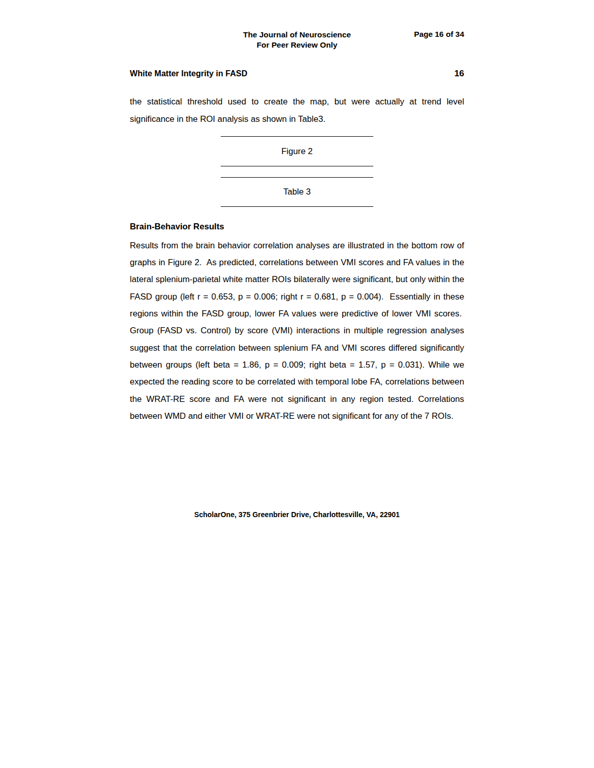Page 16 of 34
The Journal of Neuroscience
For Peer Review Only
White Matter Integrity in FASD 16
the statistical threshold used to create the map, but were actually at trend level significance in the ROI analysis as shown in Table3.
Figure 2
Table 3
Brain-Behavior Results
Results from the brain behavior correlation analyses are illustrated in the bottom row of graphs in Figure 2. As predicted, correlations between VMI scores and FA values in the lateral splenium-parietal white matter ROIs bilaterally were significant, but only within the FASD group (left r = 0.653, p = 0.006; right r = 0.681, p = 0.004). Essentially in these regions within the FASD group, lower FA values were predictive of lower VMI scores. Group (FASD vs. Control) by score (VMI) interactions in multiple regression analyses suggest that the correlation between splenium FA and VMI scores differed significantly between groups (left beta = 1.86, p = 0.009; right beta = 1.57, p = 0.031). While we expected the reading score to be correlated with temporal lobe FA, correlations between the WRAT-RE score and FA were not significant in any region tested. Correlations between WMD and either VMI or WRAT-RE were not significant for any of the 7 ROIs.
ScholarOne, 375 Greenbrier Drive, Charlottesville, VA, 22901